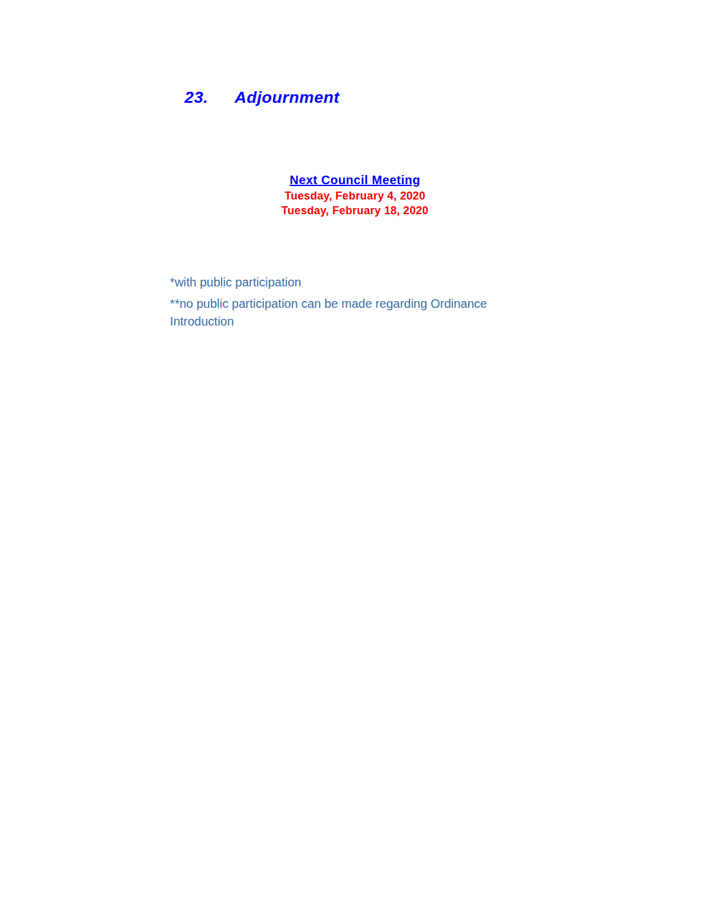23. Adjournment
Next Council Meeting
Tuesday, February 4, 2020
Tuesday, February 18, 2020
*with public participation
**no public participation can be made regarding Ordinance Introduction